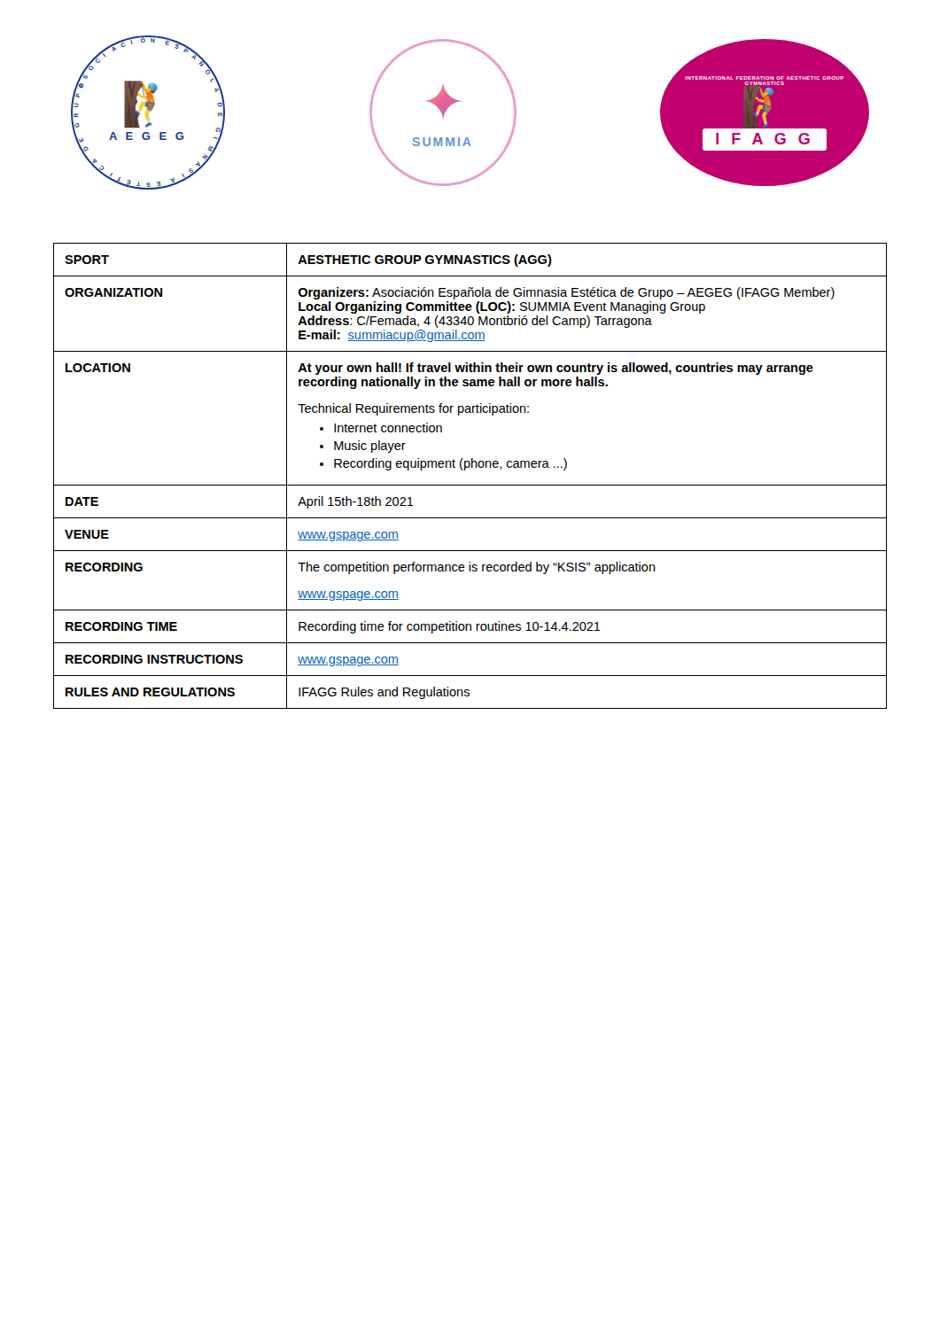A S O C I A C I Ó N E S P A Ñ O L A D E G I M N A S I A E S T É T I C A D E G R U P O
🧗
A E G E G
✦
SUMMIA
INTERNATIONAL FEDERATION OF AESTHETIC GROUP GYMNASTICS
🧗
I F A G G
| SPORT | AESTHETIC GROUP GYMNASTICS (AGG) |
| ORGANIZATION | Organizers: Asociación Española de Gimnasia Estética de Grupo – AEGEG (IFAGG Member) Local Organizing Committee (LOC): SUMMIA Event Managing Group Address : C/Femada, 4 (43340 Montbrió del Camp) Tarragona E-mail: summiacup@gmail.com |
| LOCATION | At your own hall! If travel within their own country is allowed, countries may arrange recording nationally in the same hall or more halls. Technical Requirements for participation: Internet connection Music player Recording equipment (phone, camera ...) |
| DATE | April 15th-18th 2021 |
| VENUE | www.gspage.com |
| RECORDING | The competition performance is recorded by “KSIS” application www.gspage.com |
| RECORDING TIME | Recording time for competition routines 10-14.4.2021 |
| RECORDING INSTRUCTIONS | www.gspage.com |
| RULES AND REGULATIONS | IFAGG Rules and Regulations |